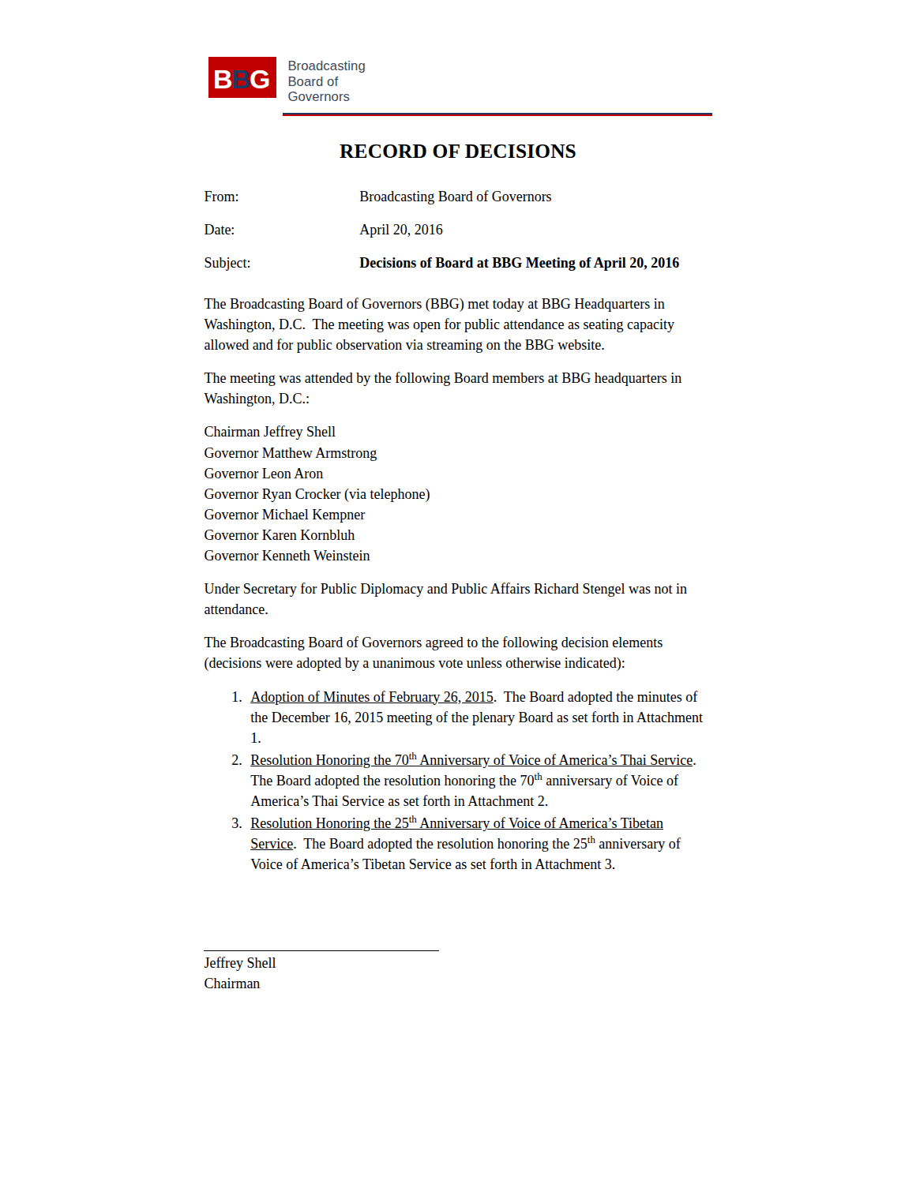B B G
Broadcasting
Board of
Governors
RECORD OF DECISIONS
From:
Broadcasting Board of Governors
Date:
April 20, 2016
Subject:
Decisions of Board at BBG Meeting of April 20, 2016
The Broadcasting Board of Governors (BBG) met today at BBG Headquarters in Washington, D.C. The meeting was open for public attendance as seating capacity allowed and for public observation via streaming on the BBG website.
The meeting was attended by the following Board members at BBG headquarters in Washington, D.C.:
Chairman Jeffrey Shell
Governor Matthew Armstrong
Governor Leon Aron
Governor Ryan Crocker (via telephone)
Governor Michael Kempner
Governor Karen Kornbluh
Governor Kenneth Weinstein
Under Secretary for Public Diplomacy and Public Affairs Richard Stengel was not in attendance.
The Broadcasting Board of Governors agreed to the following decision elements (decisions were adopted by a unanimous vote unless otherwise indicated):
Adoption of Minutes of February 26, 2015. The Board adopted the minutes of the December 16, 2015 meeting of the plenary Board as set forth in Attachment 1.
Resolution Honoring the 70th Anniversary of Voice of America’s Thai Service. The Board adopted the resolution honoring the 70th anniversary of Voice of America’s Thai Service as set forth in Attachment 2.
Resolution Honoring the 25th Anniversary of Voice of America’s Tibetan Service. The Board adopted the resolution honoring the 25th anniversary of Voice of America’s Tibetan Service as set forth in Attachment 3.
Jeffrey Shell
Chairman